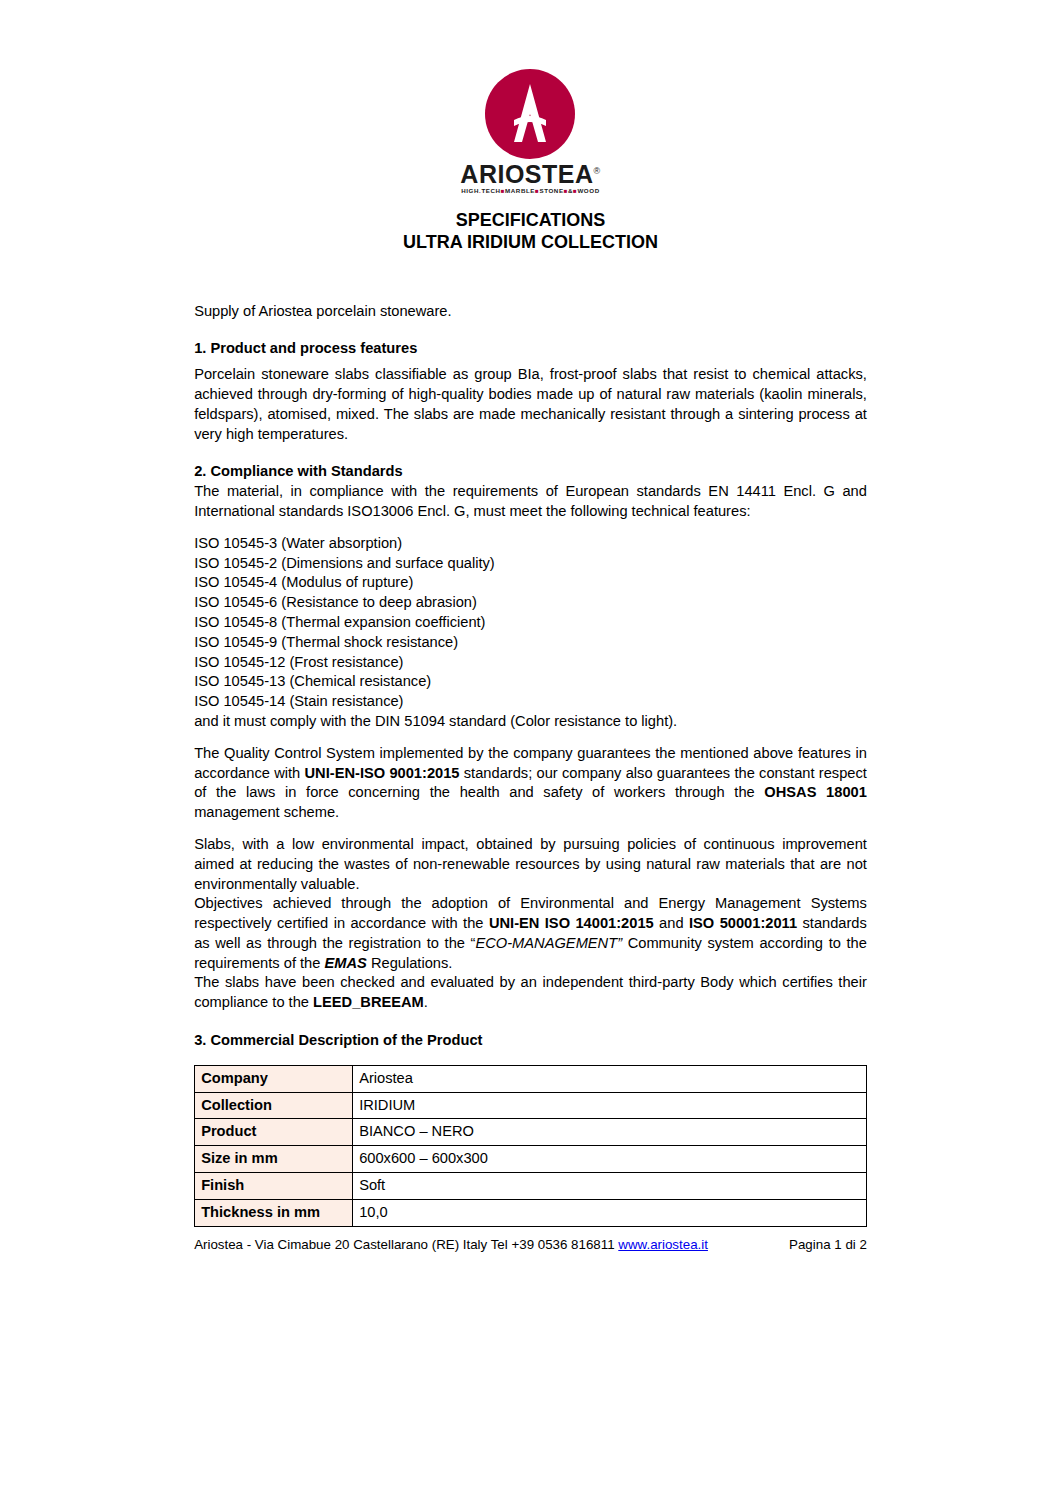ARIOSTEA®
HIGH. TECH■MARBLE■STONE■&■WOOD
SPECIFICATIONS
ULTRA IRIDIUM COLLECTION
Supply of Ariostea porcelain stoneware.
1. Product and process features
Porcelain stoneware slabs classifiable as group BIa, frost-proof slabs that resist to chemical attacks, achieved through dry-forming of high-quality bodies made up of natural raw materials (kaolin minerals, feldspars), atomised, mixed. The slabs are made mechanically resistant through a sintering process at very high temperatures.
2. Compliance with Standards
The material, in compliance with the requirements of European standards EN 14411 Encl. G and International standards ISO13006 Encl. G, must meet the following technical features:
ISO 10545-3 (Water absorption)
ISO 10545-2 (Dimensions and surface quality)
ISO 10545-4 (Modulus of rupture)
ISO 10545-6 (Resistance to deep abrasion)
ISO 10545-8 (Thermal expansion coefficient)
ISO 10545-9 (Thermal shock resistance)
ISO 10545-12 (Frost resistance)
ISO 10545-13 (Chemical resistance)
ISO 10545-14 (Stain resistance)
and it must comply with the DIN 51094 standard (Color resistance to light).
The Quality Control System implemented by the company guarantees the mentioned above features in accordance with UNI-EN-ISO 9001:2015 standards; our company also guarantees the constant respect of the laws in force concerning the health and safety of workers through the OHSAS 18001 management scheme.
Slabs, with a low environmental impact, obtained by pursuing policies of continuous improvement aimed at reducing the wastes of non-renewable resources by using natural raw materials that are not environmentally valuable.
Objectives achieved through the adoption of Environmental and Energy Management Systems respectively certified in accordance with the UNI-EN ISO 14001:2015 and ISO 50001:2011 standards as well as through the registration to the “ECO-MANAGEMENT” Community system according to the requirements of the EMAS Regulations.
The slabs have been checked and evaluated by an independent third-party Body which certifies their compliance to the LEED_BREEAM.
3. Commercial Description of the Product
| Company | Ariostea |
| Collection | IRIDIUM |
| Product | BIANCO – NERO |
| Size in mm | 600x600 – 600x300 |
| Finish | Soft |
| Thickness in mm | 10,0 |
Ariostea - Via Cimabue 20 Castellarano (RE) Italy Tel +39 0536 816811 www.ariostea.it
Pagina 1 di 2